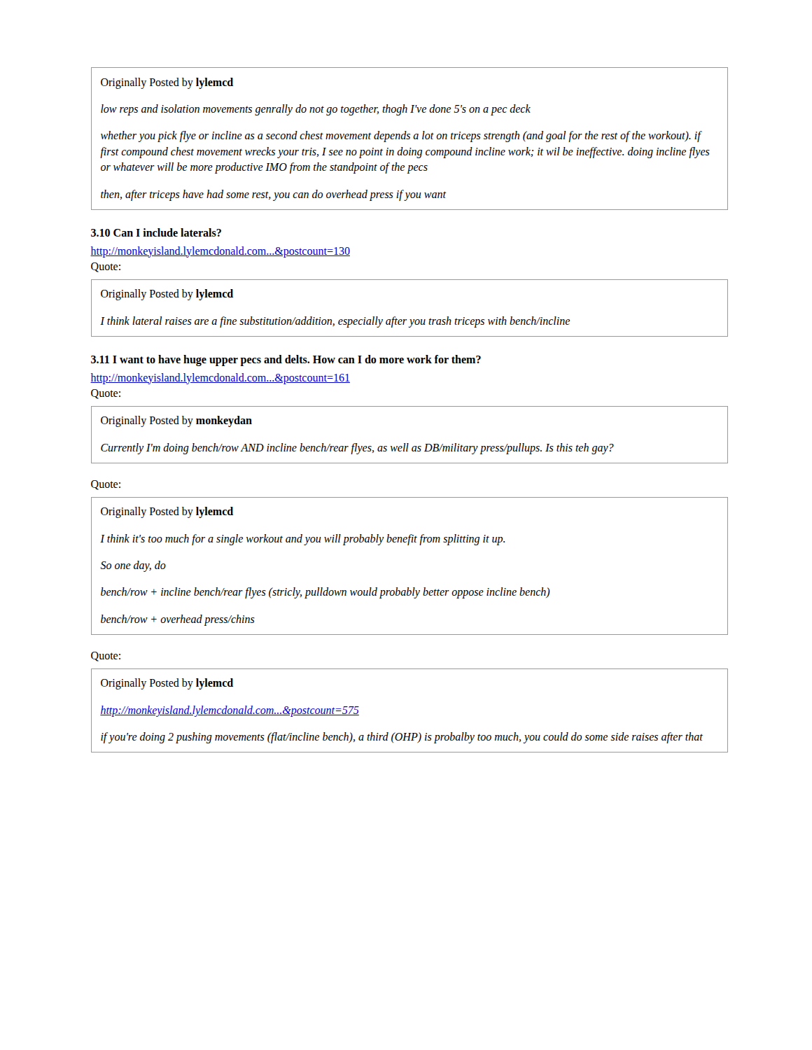Originally Posted by lylemcd
low reps and isolation movements genrally do not go together, thogh I've done 5's on a pec deck
whether you pick flye or incline as a second chest movement depends a lot on triceps strength (and goal for the rest of the workout). if first compound chest movement wrecks your tris, I see no point in doing compound incline work; it wil be ineffective. doing incline flyes or whatever will be more productive IMO from the standpoint of the pecs
then, after triceps have had some rest, you can do overhead press if you want
3.10 Can I include laterals?
http://monkeyisland.lylemcdonald.com...&postcount=130
Quote:
Originally Posted by lylemcd
I think lateral raises are a fine substitution/addition, especially after you trash triceps with bench/incline
3.11 I want to have huge upper pecs and delts. How can I do more work for them?
http://monkeyisland.lylemcdonald.com...&postcount=161
Quote:
Originally Posted by monkeydan
Currently I'm doing bench/row AND incline bench/rear flyes, as well as DB/military press/pullups. Is this teh gay?
Quote:
Originally Posted by lylemcd
I think it's too much for a single workout and you will probably benefit from splitting it up.
So one day, do
bench/row + incline bench/rear flyes (stricly, pulldown would probably better oppose incline bench)
bench/row + overhead press/chins
Quote:
Originally Posted by lylemcd
http://monkeyisland.lylemcdonald.com...&postcount=575
if you're doing 2 pushing movements (flat/incline bench), a third (OHP) is probalby too much, you could do some side raises after that